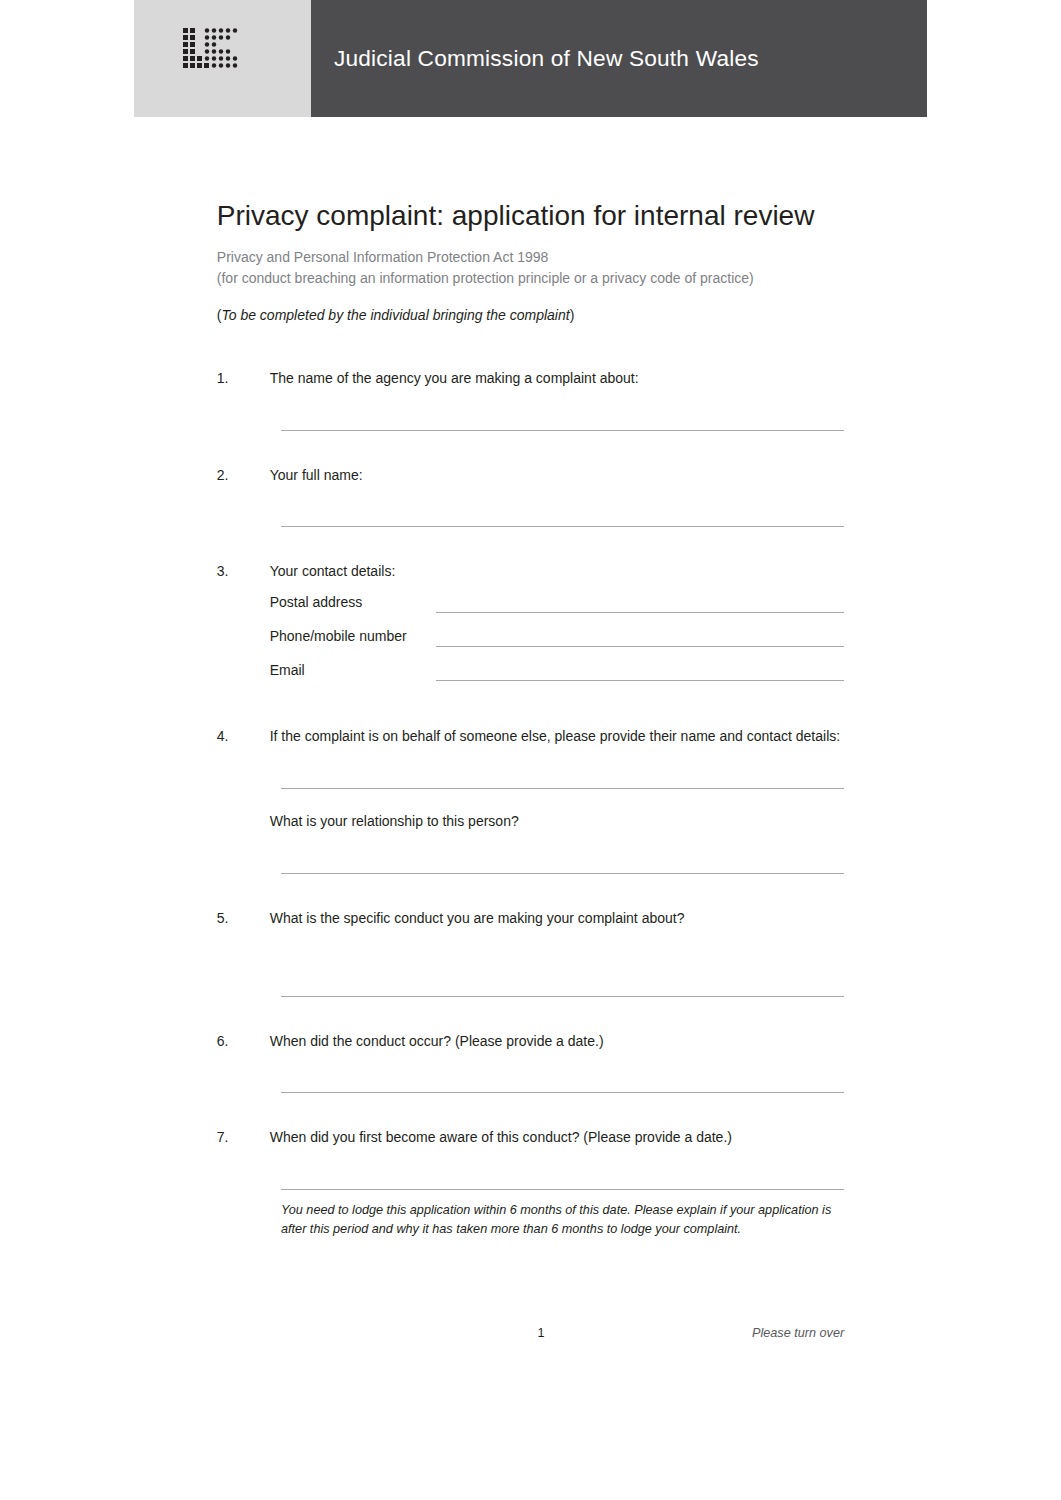Judicial Commission of New South Wales
Privacy complaint: application for internal review
Privacy and Personal Information Protection Act 1998
(for conduct breaching an information protection principle or a privacy code of practice)
(To be completed by the individual bringing the complaint)
1.
The name of the agency you are making a complaint about:
2.
Your full name:
3.
Your contact details:
Postal address
Phone/mobile number
Email
4.
If the complaint is on behalf of someone else, please provide their name and contact details:
What is your relationship to this person?
5.
What is the specific conduct you are making your complaint about?
6.
When did the conduct occur? (Please provide a date.)
7.
When did you first become aware of this conduct? (Please provide a date.)
You need to lodge this application within 6 months of this date. Please explain if your application is after this period and why it has taken more than 6 months to lodge your complaint.
1
Please turn over